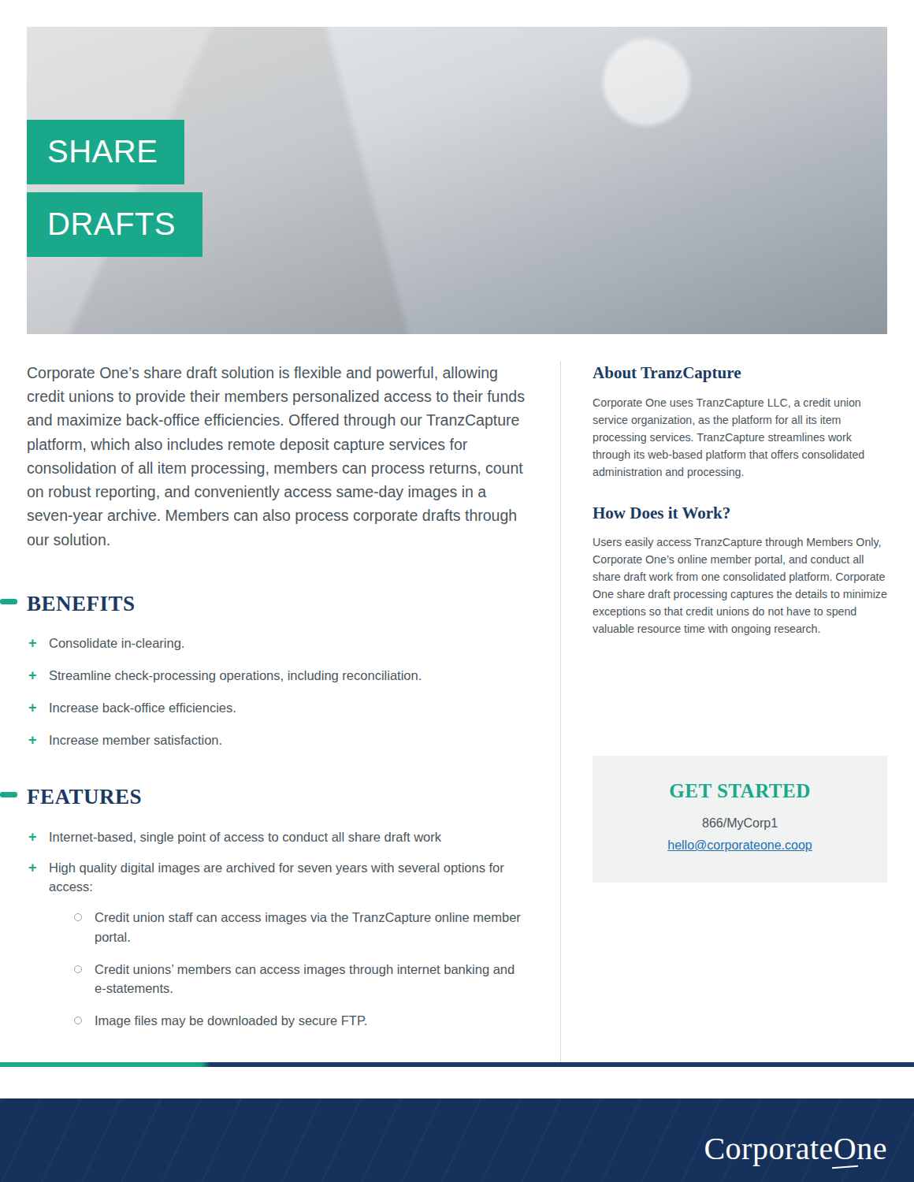SHARE DRAFTS
Corporate One’s share draft solution is flexible and powerful, allowing credit unions to provide their members personalized access to their funds and maximize back-office efficiencies. Offered through our TranzCapture platform, which also includes remote deposit capture services for consolidation of all item processing, members can process returns, count on robust reporting, and conveniently access same-day images in a seven-year archive. Members can also process corporate drafts through our solution.
BENEFITS
Consolidate in-clearing.
Streamline check-processing operations, including reconciliation.
Increase back-office efficiencies.
Increase member satisfaction.
FEATURES
Internet-based, single point of access to conduct all share draft work
High quality digital images are archived for seven years with several options for access:
Credit union staff can access images via the TranzCapture online member portal.
Credit unions’ members can access images through internet banking and e-statements.
Image files may be downloaded by secure FTP.
About TranzCapture
Corporate One uses TranzCapture LLC, a credit union service organization, as the platform for all its item processing services. TranzCapture streamlines work through its web-based platform that offers consolidated administration and processing.
How Does it Work?
Users easily access TranzCapture through Members Only, Corporate One’s online member portal, and conduct all share draft work from one consolidated platform. Corporate One share draft processing captures the details to minimize exceptions so that credit unions do not have to spend valuable resource time with ongoing research.
GET STARTED
866/MyCorp1
hello@corporateone.coop
CorporateOne